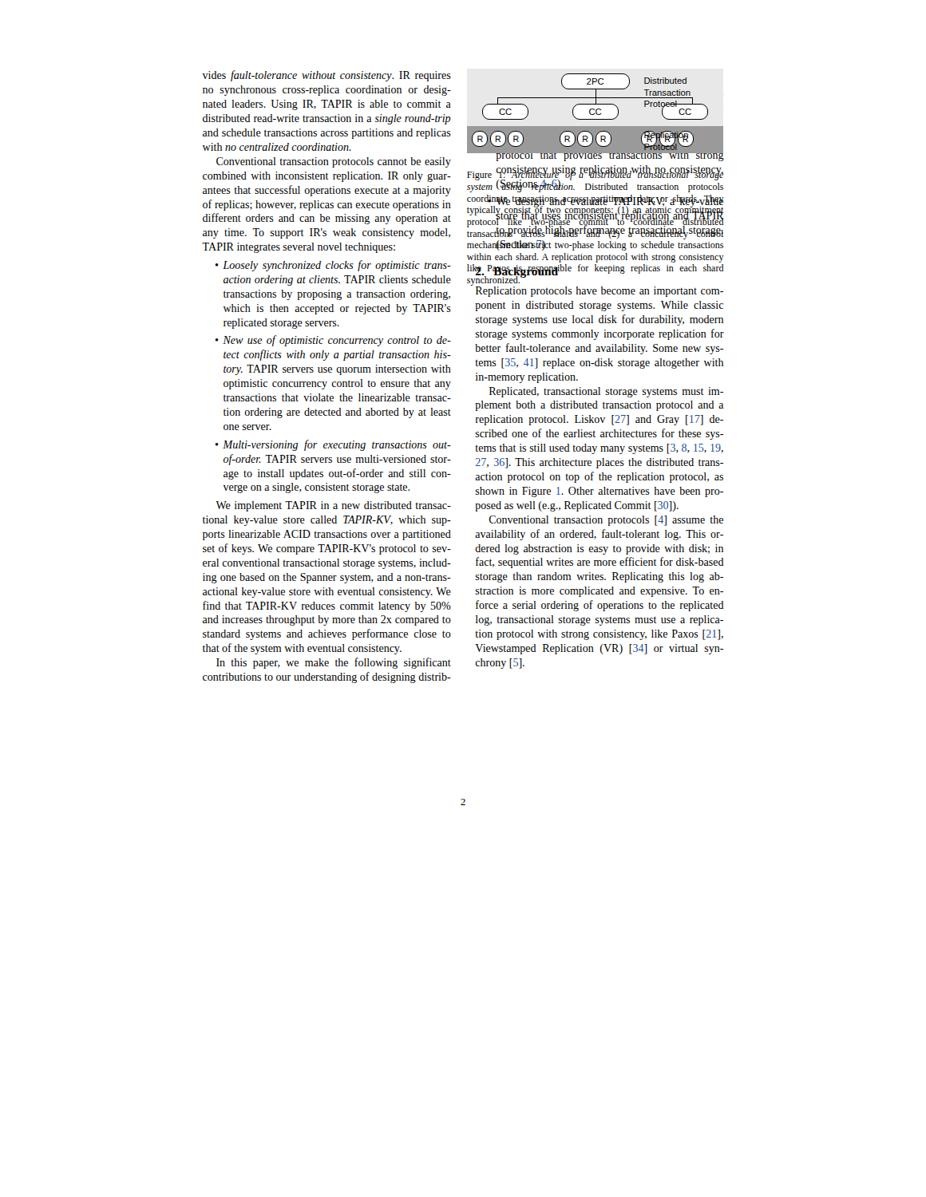vides fault-tolerance without consistency. IR requires no synchronous cross-replica coordination or designated leaders. Using IR, TAPIR is able to commit a distributed read-write transaction in a single round-trip and schedule transactions across partitions and replicas with no centralized coordination.
Conventional transaction protocols cannot be easily combined with inconsistent replication. IR only guarantees that successful operations execute at a majority of replicas; however, replicas can execute operations in different orders and can be missing any operation at any time. To support IR's weak consistency model, TAPIR integrates several novel techniques:
Loosely synchronized clocks for optimistic transaction ordering at clients. TAPIR clients schedule transactions by proposing a transaction ordering, which is then accepted or rejected by TAPIR's replicated storage servers.
New use of optimistic concurrency control to detect conflicts with only a partial transaction history. TAPIR servers use quorum intersection with optimistic concurrency control to ensure that any transactions that violate the linearizable transaction ordering are detected and aborted by at least one server.
Multi-versioning for executing transactions out-of-order. TAPIR servers use multi-versioned storage to install updates out-of-order and still converge on a single, consistent storage state.
We implement TAPIR in a new distributed transactional key-value store called TAPIR-KV, which supports linearizable ACID transactions over a partitioned set of keys. We compare TAPIR-KV's protocol to several conventional transactional storage systems, including one based on the Spanner system, and a non-transactional key-value store with eventual consistency. We find that TAPIR-KV reduces commit latency by 50% and increases throughput by more than 2x compared to standard systems and achieves performance close to that of the system with eventual consistency.
In this paper, we make the following significant contributions to our understanding of designing distributed, replicated transaction systems:
We define inconsistent replication, a new replication technique that provides fault-tolerance without consistency. (Section 3)
We design TAPIR, a new distributed transaction protocol that provides transactions with strong consistency using replication with no consistency. (Sections 4–6)
We design and evaluate TAPIR-KV, a key-value store that uses inconsistent replication and TAPIR to provide high-performance transactional storage. (Section 7)
2. Background
Replication protocols have become an important component in distributed storage systems. While classic storage systems use local disk for durability, modern storage systems commonly incorporate replication for better fault-tolerance and availability. Some new systems [35, 41] replace on-disk storage altogether with in-memory replication.
Replicated, transactional storage systems must implement both a distributed transaction protocol and a replication protocol. Liskov [27] and Gray [17] described one of the earliest architectures for these systems that is still used today many systems [3, 8, 15, 19, 27, 36]. This architecture places the distributed transaction protocol on top of the replication protocol, as shown in Figure 1. Other alternatives have been proposed as well (e.g., Replicated Commit [30]).
Conventional transaction protocols [4] assume the availability of an ordered, fault-tolerant log. This ordered log abstraction is easy to provide with disk; in fact, sequential writes are more efficient for disk-based storage than random writes. Replicating this log abstraction is more complicated and expensive. To enforce a serial ordering of operations to the replicated log, transactional storage systems must use a replication protocol with strong consistency, like Paxos [21], Viewstamped Replication (VR) [34] or virtual synchrony [5].
2PC
CC
CC
CC
R
R
R
R
R
R
R
R
R
Distributed
Transaction
Protocol
Replication
Protocol
Figure 1: Architecture of a distributed transactional storage system using replication. Distributed transaction protocols coordinate transactions across partitioned data, or shards. They typically consist of two components: (1) an atomic commitment protocol like two-phase commit to coordinate distributed transactions across shards and (2) a concurrency control mechanism like strict two-phase locking to schedule transactions within each shard. A replication protocol with strong consistency like Paxos is responsible for keeping replicas in each shard synchronized.
2